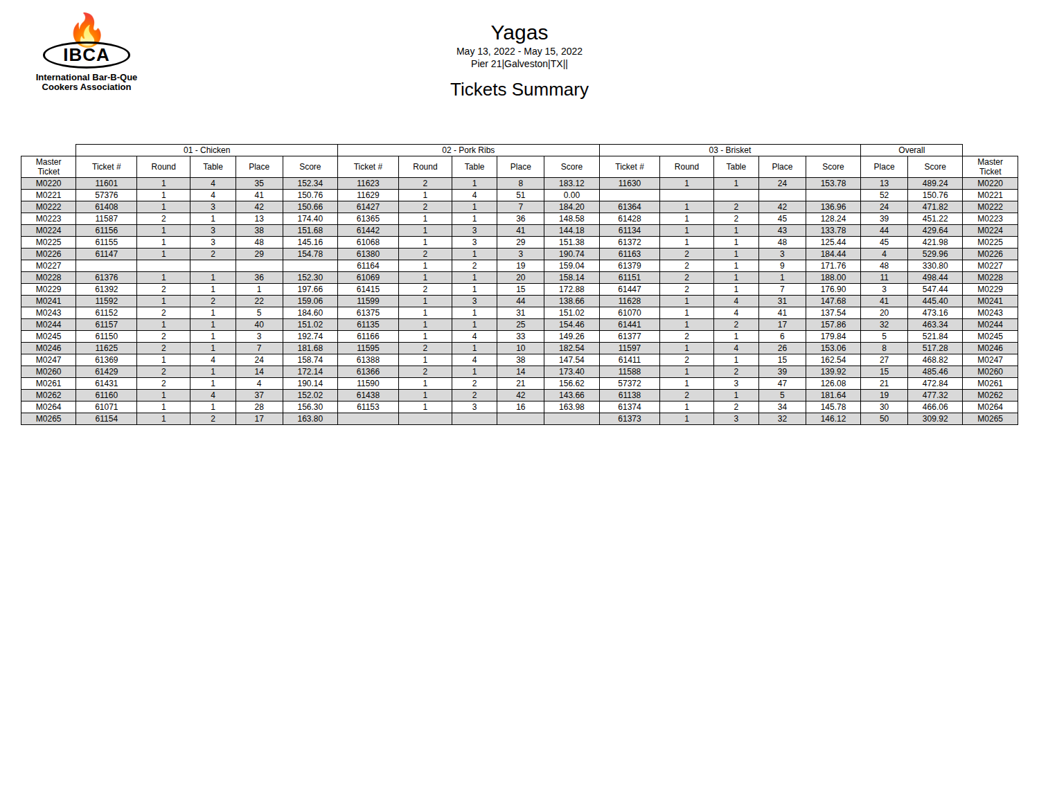🔥
IBCA
International Bar-B-Que
Cookers Association
Yagas
May 13, 2022 - May 15, 2022
Pier 21|Galveston|TX||
Tickets Summary
| | 01 - Chicken | 02 - Pork Ribs | 03 - Brisket | Overall | |
| --- | --- | --- | --- | --- | --- |
| Master Ticket | Ticket # | Round | Table | Place | Score | Ticket # | Round | Table | Place | Score | Ticket # | Round | Table | Place | Score | Place | Score | Master Ticket |
| M0220 | 11601 | 1 | 4 | 35 | 152.34 | 11623 | 2 | 1 | 8 | 183.12 | 11630 | 1 | 1 | 24 | 153.78 | 13 | 489.24 | M0220 |
| M0221 | 57376 | 1 | 4 | 41 | 150.76 | 11629 | 1 | 4 | 51 | 0.00 | | | | | | 52 | 150.76 | M0221 |
| M0222 | 61408 | 1 | 3 | 42 | 150.66 | 61427 | 2 | 1 | 7 | 184.20 | 61364 | 1 | 2 | 42 | 136.96 | 24 | 471.82 | M0222 |
| M0223 | 11587 | 2 | 1 | 13 | 174.40 | 61365 | 1 | 1 | 36 | 148.58 | 61428 | 1 | 2 | 45 | 128.24 | 39 | 451.22 | M0223 |
| M0224 | 61156 | 1 | 3 | 38 | 151.68 | 61442 | 1 | 3 | 41 | 144.18 | 61134 | 1 | 1 | 43 | 133.78 | 44 | 429.64 | M0224 |
| M0225 | 61155 | 1 | 3 | 48 | 145.16 | 61068 | 1 | 3 | 29 | 151.38 | 61372 | 1 | 1 | 48 | 125.44 | 45 | 421.98 | M0225 |
| M0226 | 61147 | 1 | 2 | 29 | 154.78 | 61380 | 2 | 1 | 3 | 190.74 | 61163 | 2 | 1 | 3 | 184.44 | 4 | 529.96 | M0226 |
| M0227 | | | | | | 61164 | 1 | 2 | 19 | 159.04 | 61379 | 2 | 1 | 9 | 171.76 | 48 | 330.80 | M0227 |
| M0228 | 61376 | 1 | 1 | 36 | 152.30 | 61069 | 1 | 1 | 20 | 158.14 | 61151 | 2 | 1 | 1 | 188.00 | 11 | 498.44 | M0228 |
| M0229 | 61392 | 2 | 1 | 1 | 197.66 | 61415 | 2 | 1 | 15 | 172.88 | 61447 | 2 | 1 | 7 | 176.90 | 3 | 547.44 | M0229 |
| M0241 | 11592 | 1 | 2 | 22 | 159.06 | 11599 | 1 | 3 | 44 | 138.66 | 11628 | 1 | 4 | 31 | 147.68 | 41 | 445.40 | M0241 |
| M0243 | 61152 | 2 | 1 | 5 | 184.60 | 61375 | 1 | 1 | 31 | 151.02 | 61070 | 1 | 4 | 41 | 137.54 | 20 | 473.16 | M0243 |
| M0244 | 61157 | 1 | 1 | 40 | 151.02 | 61135 | 1 | 1 | 25 | 154.46 | 61441 | 1 | 2 | 17 | 157.86 | 32 | 463.34 | M0244 |
| M0245 | 61150 | 2 | 1 | 3 | 192.74 | 61166 | 1 | 4 | 33 | 149.26 | 61377 | 2 | 1 | 6 | 179.84 | 5 | 521.84 | M0245 |
| M0246 | 11625 | 2 | 1 | 7 | 181.68 | 11595 | 2 | 1 | 10 | 182.54 | 11597 | 1 | 4 | 26 | 153.06 | 8 | 517.28 | M0246 |
| M0247 | 61369 | 1 | 4 | 24 | 158.74 | 61388 | 1 | 4 | 38 | 147.54 | 61411 | 2 | 1 | 15 | 162.54 | 27 | 468.82 | M0247 |
| M0260 | 61429 | 2 | 1 | 14 | 172.14 | 61366 | 2 | 1 | 14 | 173.40 | 11588 | 1 | 2 | 39 | 139.92 | 15 | 485.46 | M0260 |
| M0261 | 61431 | 2 | 1 | 4 | 190.14 | 11590 | 1 | 2 | 21 | 156.62 | 57372 | 1 | 3 | 47 | 126.08 | 21 | 472.84 | M0261 |
| M0262 | 61160 | 1 | 4 | 37 | 152.02 | 61438 | 1 | 2 | 42 | 143.66 | 61138 | 2 | 1 | 5 | 181.64 | 19 | 477.32 | M0262 |
| M0264 | 61071 | 1 | 1 | 28 | 156.30 | 61153 | 1 | 3 | 16 | 163.98 | 61374 | 1 | 2 | 34 | 145.78 | 30 | 466.06 | M0264 |
| M0265 | 61154 | 1 | 2 | 17 | 163.80 | | | | | | 61373 | 1 | 3 | 32 | 146.12 | 50 | 309.92 | M0265 |